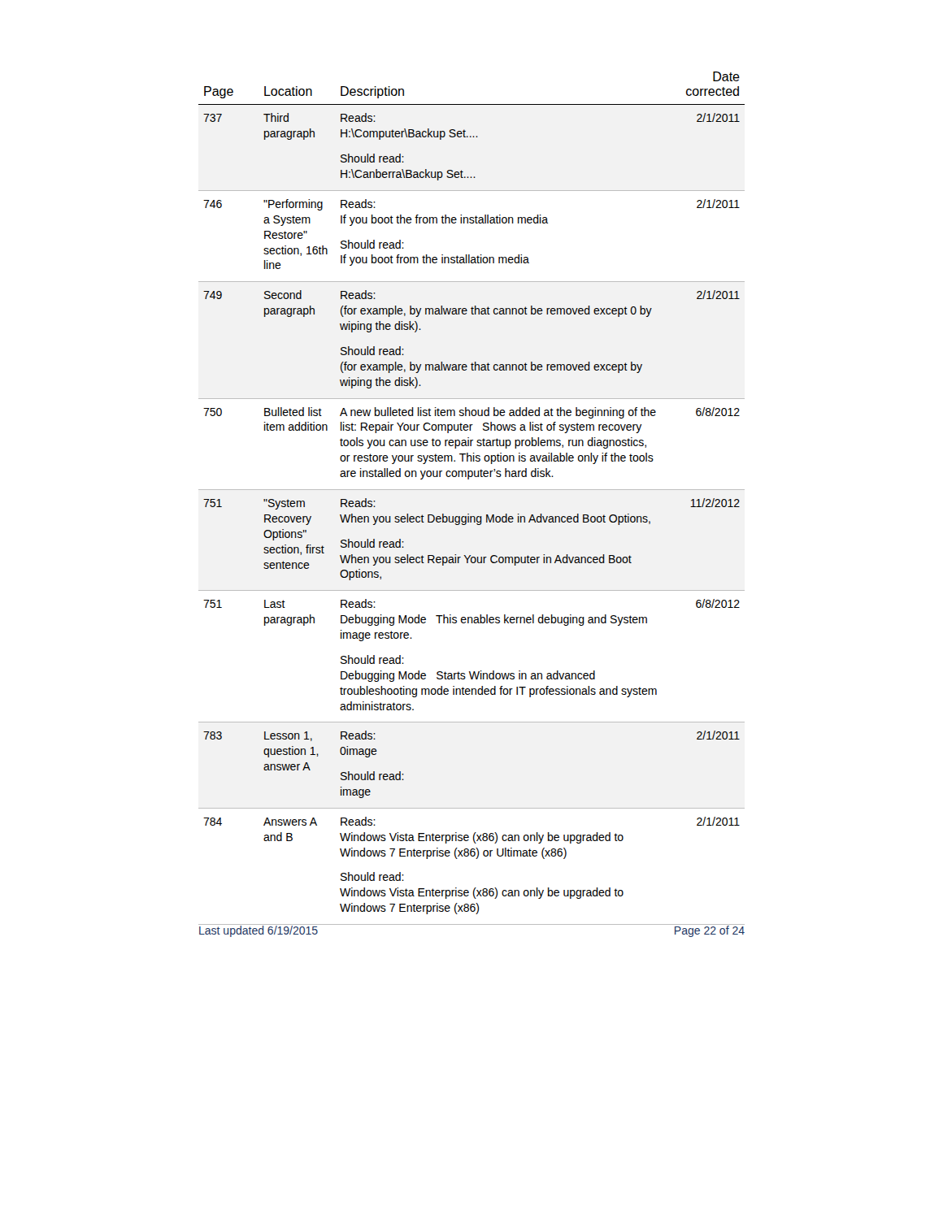| Page | Location | Description | Date corrected |
| --- | --- | --- | --- |
| 737 | Third paragraph | Reads: H:\Computer\Backup Set.... Should read: H:\Canberra\Backup Set.... | 2/1/2011 |
| 746 | "Performing a System Restore" section, 16th line | Reads: If you boot the from the installation media Should read: If you boot from the installation media | 2/1/2011 |
| 749 | Second paragraph | Reads: (for example, by malware that cannot be removed except 0 by wiping the disk). Should read: (for example, by malware that cannot be removed except by wiping the disk). | 2/1/2011 |
| 750 | Bulleted list item addition | A new bulleted list item shoud be added at the beginning of the list: Repair Your Computer Shows a list of system recovery tools you can use to repair startup problems, run diagnostics, or restore your system. This option is available only if the tools are installed on your computer’s hard disk. | 6/8/2012 |
| 751 | "System Recovery Options" section, first sentence | Reads: When you select Debugging Mode in Advanced Boot Options, Should read: When you select Repair Your Computer in Advanced Boot Options, | 11/2/2012 |
| 751 | Last paragraph | Reads: Debugging Mode This enables kernel debuging and System image restore. Should read: Debugging Mode Starts Windows in an advanced troubleshooting mode intended for IT professionals and system administrators. | 6/8/2012 |
| 783 | Lesson 1, question 1, answer A | Reads: 0image Should read: image | 2/1/2011 |
| 784 | Answers A and B | Reads: Windows Vista Enterprise (x86) can only be upgraded to Windows 7 Enterprise (x86) or Ultimate (x86) Should read: Windows Vista Enterprise (x86) can only be upgraded to Windows 7 Enterprise (x86) | 2/1/2011 |
Last updated 6/19/2015 Page 22 of 24